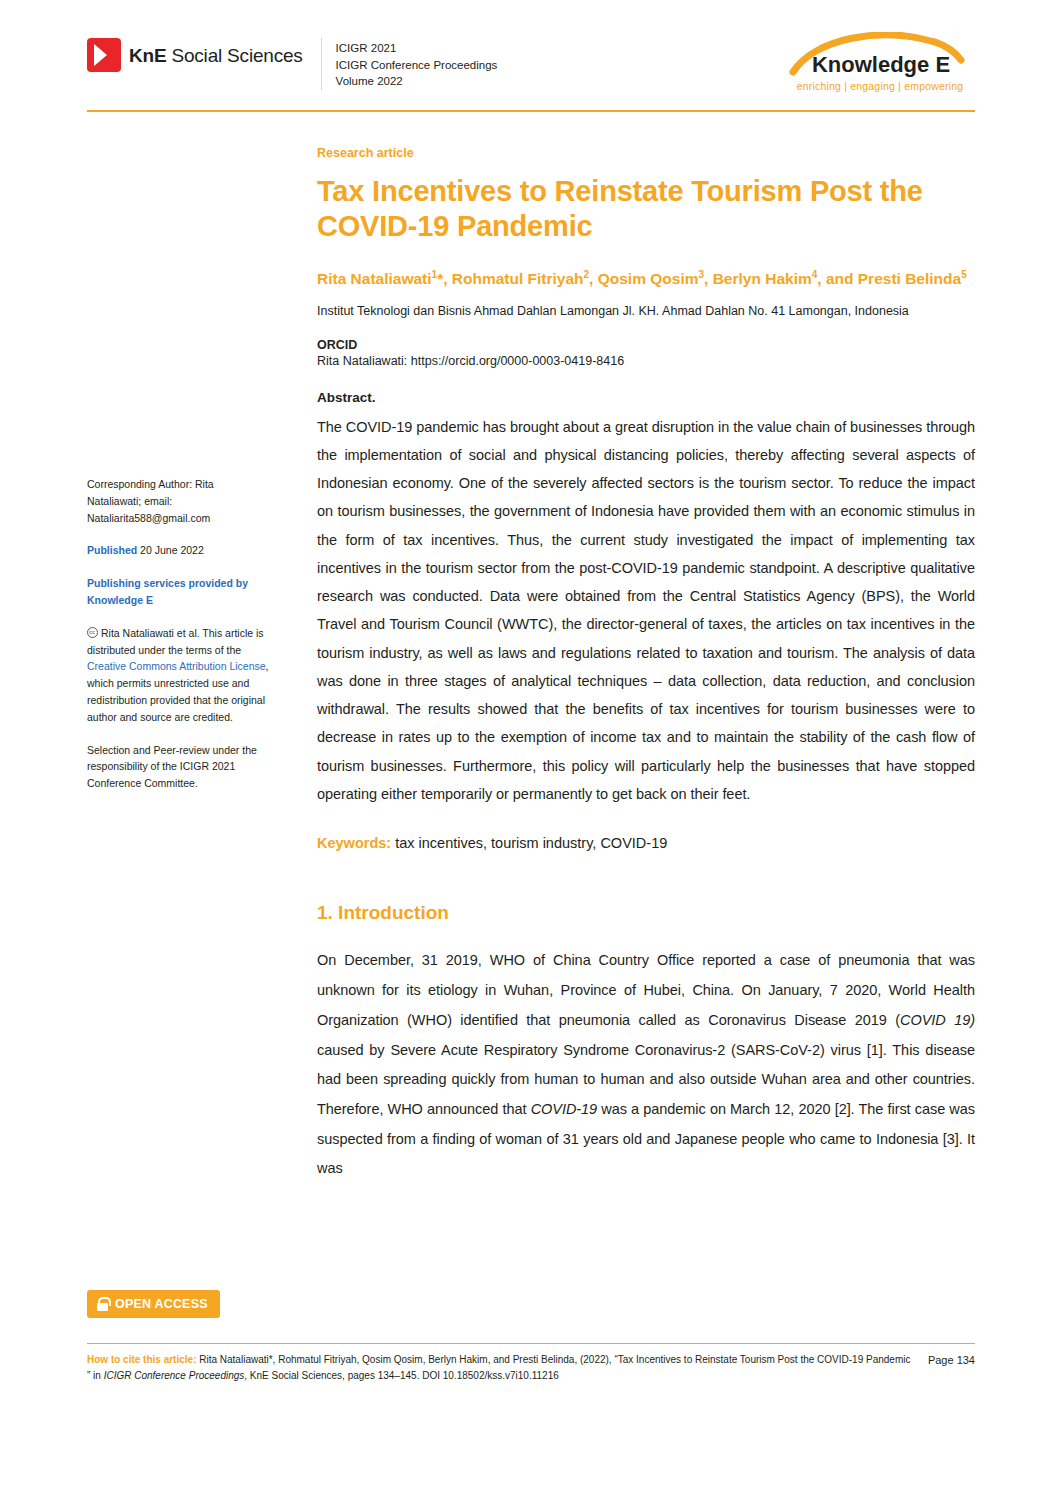KnE Social Sciences
ICIGR 2021
ICIGR Conference Proceedings
Volume 2022
Knowledge E
enriching | engaging | empowering
Corresponding Author: Rita
Nataliawati; email:
Nataliarita588@gmail.com
Published 20 June 2022
Publishing services provided by
Knowledge E
Rita Nataliawati et al. This article is distributed under the terms of the Creative Commons Attribution License, which permits unrestricted use and redistribution provided that the original author and source are credited.
Selection and Peer-review under the responsibility of the ICIGR 2021 Conference Committee.
Research article
Tax Incentives to Reinstate Tourism Post the COVID-19 Pandemic
Rita Nataliawati1*, Rohmatul Fitriyah2, Qosim Qosim3, Berlyn Hakim4, and Presti Belinda5
Institut Teknologi dan Bisnis Ahmad Dahlan Lamongan Jl. KH. Ahmad Dahlan No. 41 Lamongan, Indonesia
ORCID
Rita Nataliawati: https://orcid.org/0000-0003-0419-8416
Abstract.
The COVID-19 pandemic has brought about a great disruption in the value chain of businesses through the implementation of social and physical distancing policies, thereby affecting several aspects of Indonesian economy. One of the severely affected sectors is the tourism sector. To reduce the impact on tourism businesses, the government of Indonesia have provided them with an economic stimulus in the form of tax incentives. Thus, the current study investigated the impact of implementing tax incentives in the tourism sector from the post-COVID-19 pandemic standpoint. A descriptive qualitative research was conducted. Data were obtained from the Central Statistics Agency (BPS), the World Travel and Tourism Council (WWTC), the director-general of taxes, the articles on tax incentives in the tourism industry, as well as laws and regulations related to taxation and tourism. The analysis of data was done in three stages of analytical techniques – data collection, data reduction, and conclusion withdrawal. The results showed that the benefits of tax incentives for tourism businesses were to decrease in rates up to the exemption of income tax and to maintain the stability of the cash flow of tourism businesses. Furthermore, this policy will particularly help the businesses that have stopped operating either temporarily or permanently to get back on their feet.
Keywords: tax incentives, tourism industry, COVID-19
1. Introduction
On December, 31 2019, WHO of China Country Office reported a case of pneumonia that was unknown for its etiology in Wuhan, Province of Hubei, China. On January, 7 2020, World Health Organization (WHO) identified that pneumonia called as Coronavirus Disease 2019 (COVID 19) caused by Severe Acute Respiratory Syndrome Coronavirus-2 (SARS-CoV-2) virus [1]. This disease had been spreading quickly from human to human and also outside Wuhan area and other countries. Therefore, WHO announced that COVID-19 was a pandemic on March 12, 2020 [2]. The first case was suspected from a finding of woman of 31 years old and Japanese people who came to Indonesia [3]. It was
OPEN ACCESS
How to cite this article: Rita Nataliawati*, Rohmatul Fitriyah, Qosim Qosim, Berlyn Hakim, and Presti Belinda, (2022), “Tax Incentives to Reinstate Tourism Post the COVID-19 Pandemic ” in ICIGR Conference Proceedings, KnE Social Sciences, pages 134–145. DOI 10.18502/kss.v7i10.11216
Page 134